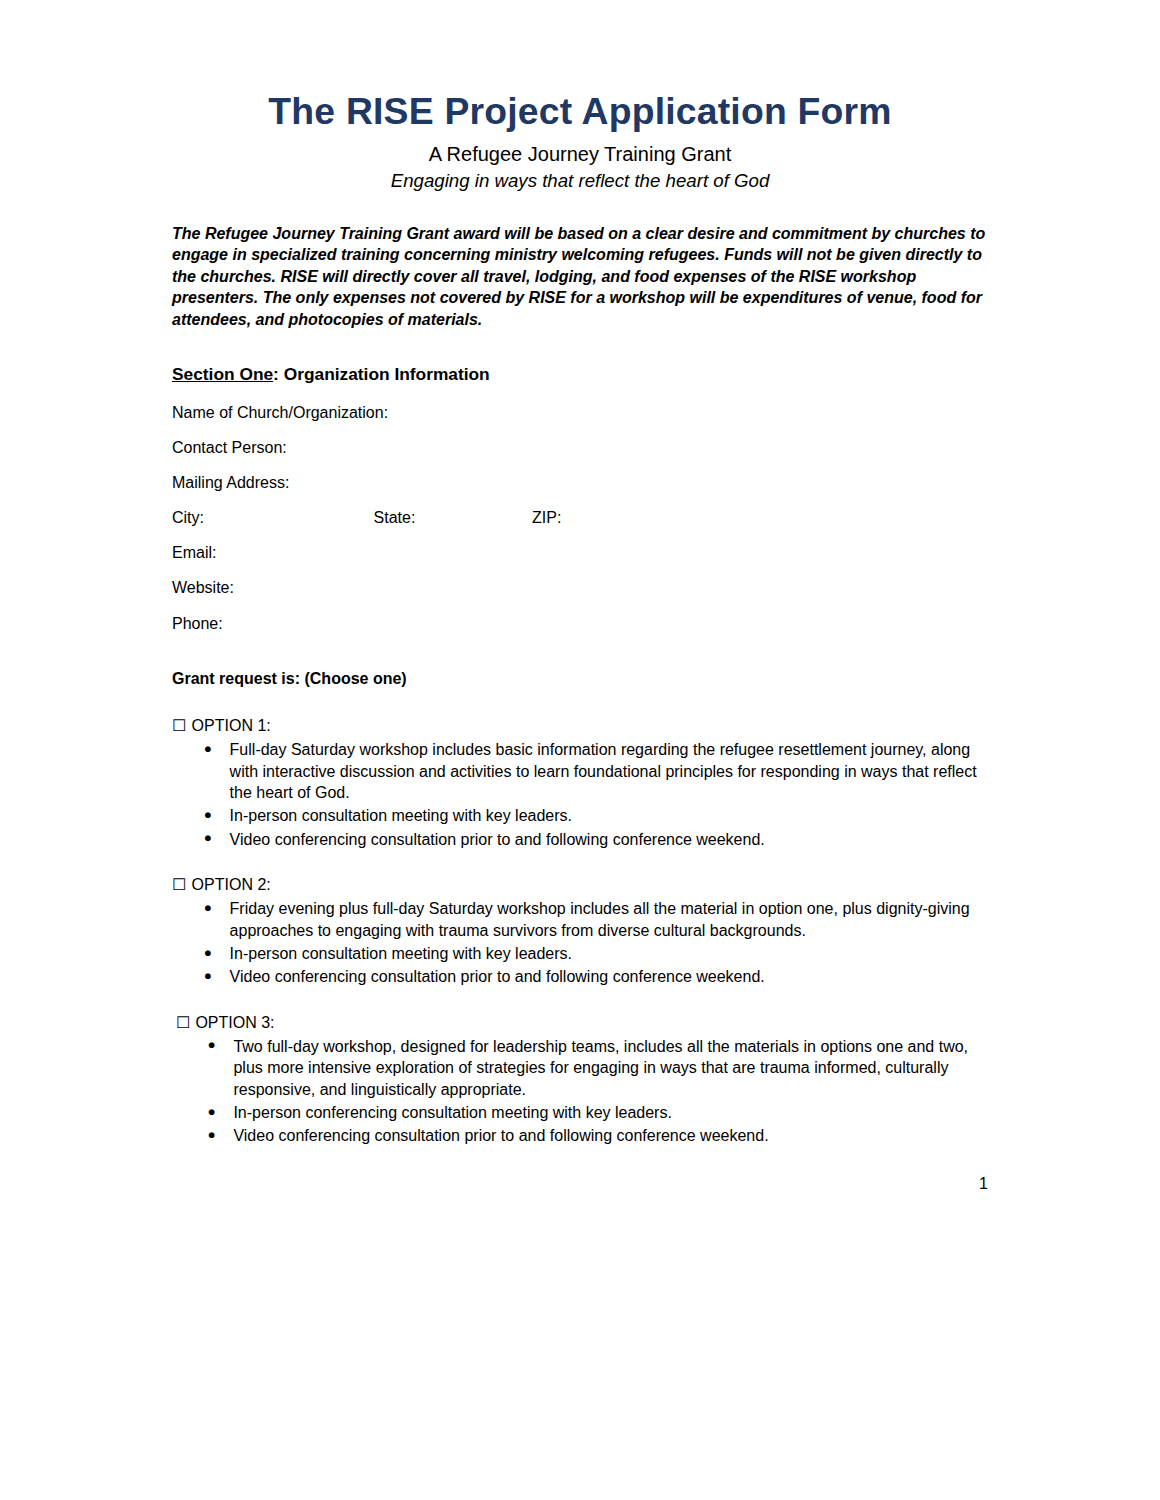The RISE Project Application Form
A Refugee Journey Training Grant
Engaging in ways that reflect the heart of God
The Refugee Journey Training Grant award will be based on a clear desire and commitment by churches to engage in specialized training concerning ministry welcoming refugees. Funds will not be given directly to the churches. RISE will directly cover all travel, lodging, and food expenses of the RISE workshop presenters. The only expenses not covered by RISE for a workshop will be expenditures of venue, food for attendees, and photocopies of materials.
Section One: Organization Information
Name of Church/Organization:
Contact Person:
Mailing Address:
City: State: ZIP:
Email:
Website:
Phone:
Grant request is: (Choose one)
☐OPTION 1:
Full-day Saturday workshop includes basic information regarding the refugee resettlement journey, along with interactive discussion and activities to learn foundational principles for responding in ways that reflect the heart of God.
In-person consultation meeting with key leaders.
Video conferencing consultation prior to and following conference weekend.
☐OPTION 2:
Friday evening plus full-day Saturday workshop includes all the material in option one, plus dignity-giving approaches to engaging with trauma survivors from diverse cultural backgrounds.
In-person consultation meeting with key leaders.
Video conferencing consultation prior to and following conference weekend.
☐OPTION 3:
Two full-day workshop, designed for leadership teams, includes all the materials in options one and two, plus more intensive exploration of strategies for engaging in ways that are trauma informed, culturally responsive, and linguistically appropriate.
In-person conferencing consultation meeting with key leaders.
Video conferencing consultation prior to and following conference weekend.
1